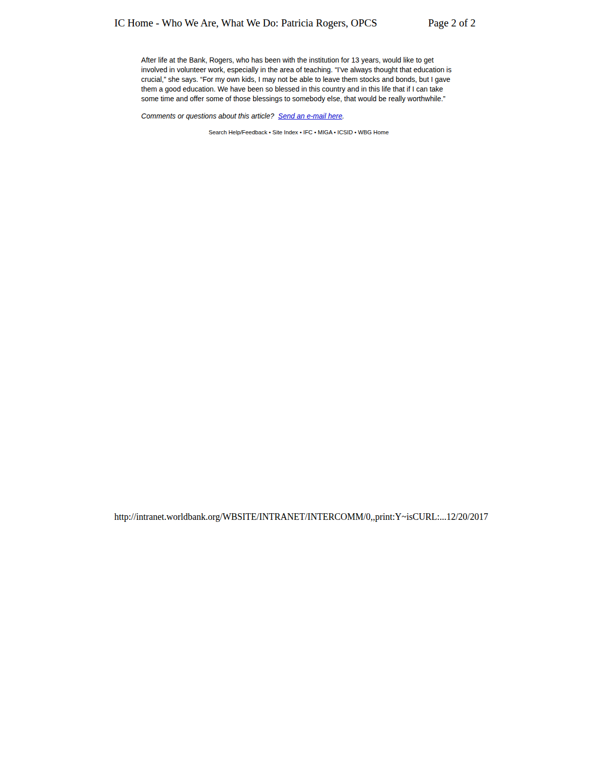IC Home - Who We Are, What We Do: Patricia Rogers, OPCS Page 2 of 2
After life at the Bank, Rogers, who has been with the institution for 13 years, would like to get involved in volunteer work, especially in the area of teaching. “I’ve always thought that education is crucial,” she says. “For my own kids, I may not be able to leave them stocks and bonds, but I gave them a good education. We have been so blessed in this country and in this life that if I can take some time and offer some of those blessings to somebody else, that would be really worthwhile.”
Comments or questions about this article? Send an e-mail here.
Search Help/Feedback • Site Index • IFC • MIGA • ICSID • WBG Home
http://intranet.worldbank.org/WBSITE/INTRANET/INTERCOMM/0,,print:Y~isCURL:... 12/20/2017